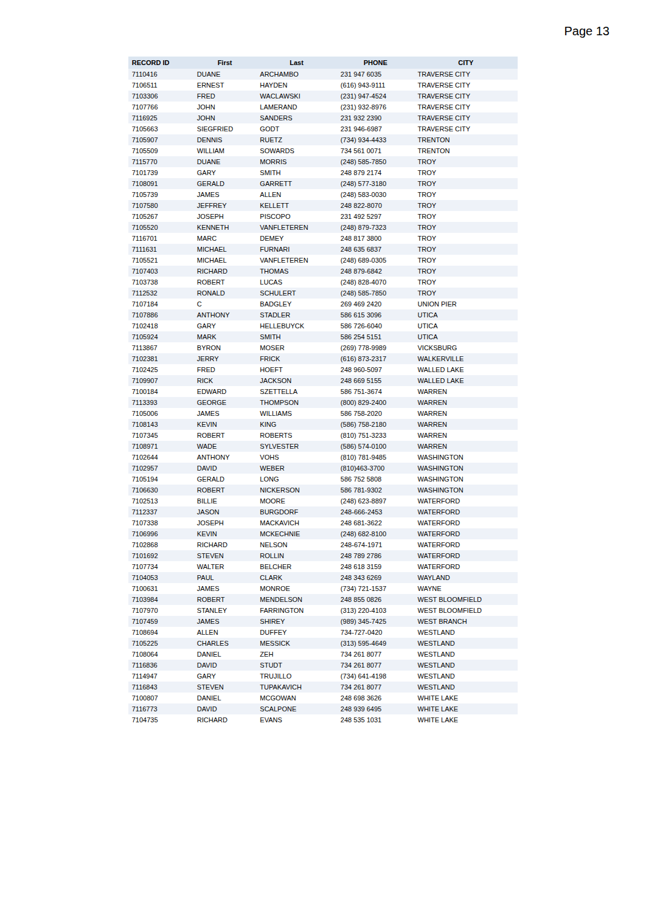Page 13
| RECORD ID | First | Last | PHONE | CITY |
| --- | --- | --- | --- | --- |
| 7110416 | DUANE | ARCHAMBO | 231 947 6035 | TRAVERSE CITY |
| 7106511 | ERNEST | HAYDEN | (616) 943-9111 | TRAVERSE CITY |
| 7103306 | FRED | WACLAWSKI | (231) 947-4524 | TRAVERSE CITY |
| 7107766 | JOHN | LAMERAND | (231) 932-8976 | TRAVERSE CITY |
| 7116925 | JOHN | SANDERS | 231 932 2390 | TRAVERSE CITY |
| 7105663 | SIEGFRIED | GODT | 231 946-6987 | TRAVERSE CITY |
| 7105907 | DENNIS | RUETZ | (734) 934-4433 | TRENTON |
| 7105509 | WILLIAM | SOWARDS | 734 561 0071 | TRENTON |
| 7115770 | DUANE | MORRIS | (248) 585-7850 | TROY |
| 7101739 | GARY | SMITH | 248 879 2174 | TROY |
| 7108091 | GERALD | GARRETT | (248) 577-3180 | TROY |
| 7105739 | JAMES | ALLEN | (248) 583-0030 | TROY |
| 7107580 | JEFFREY | KELLETT | 248 822-8070 | TROY |
| 7105267 | JOSEPH | PISCOPO | 231 492 5297 | TROY |
| 7105520 | KENNETH | VANFLETEREN | (248) 879-7323 | TROY |
| 7116701 | MARC | DEMEY | 248 817 3800 | TROY |
| 7111631 | MICHAEL | FURNARI | 248 635 6837 | TROY |
| 7105521 | MICHAEL | VANFLETEREN | (248) 689-0305 | TROY |
| 7107403 | RICHARD | THOMAS | 248 879-6842 | TROY |
| 7103738 | ROBERT | LUCAS | (248) 828-4070 | TROY |
| 7112532 | RONALD | SCHULERT | (248) 585-7850 | TROY |
| 7107184 | C | BADGLEY | 269 469 2420 | UNION PIER |
| 7107886 | ANTHONY | STADLER | 586 615 3096 | UTICA |
| 7102418 | GARY | HELLEBUYCK | 586 726-6040 | UTICA |
| 7105924 | MARK | SMITH | 586 254 5151 | UTICA |
| 7113867 | BYRON | MOSER | (269) 778-9989 | VICKSBURG |
| 7102381 | JERRY | FRICK | (616) 873-2317 | WALKERVILLE |
| 7102425 | FRED | HOEFT | 248 960-5097 | WALLED LAKE |
| 7109907 | RICK | JACKSON | 248 669 5155 | WALLED LAKE |
| 7100184 | EDWARD | SZETTELLA | 586 751-3674 | WARREN |
| 7113393 | GEORGE | THOMPSON | (800) 829-2400 | WARREN |
| 7105006 | JAMES | WILLIAMS | 586 758-2020 | WARREN |
| 7108143 | KEVIN | KING | (586) 758-2180 | WARREN |
| 7107345 | ROBERT | ROBERTS | (810) 751-3233 | WARREN |
| 7108971 | WADE | SYLVESTER | (586) 574-0100 | WARREN |
| 7102644 | ANTHONY | VOHS | (810) 781-9485 | WASHINGTON |
| 7102957 | DAVID | WEBER | (810)463-3700 | WASHINGTON |
| 7105194 | GERALD | LONG | 586 752 5808 | WASHINGTON |
| 7106630 | ROBERT | NICKERSON | 586 781-9302 | WASHINGTON |
| 7102513 | BILLIE | MOORE | (248) 623-8897 | WATERFORD |
| 7112337 | JASON | BURGDORF | 248-666-2453 | WATERFORD |
| 7107338 | JOSEPH | MACKAVICH | 248 681-3622 | WATERFORD |
| 7106996 | KEVIN | MCKECHNIE | (248) 682-8100 | WATERFORD |
| 7102868 | RICHARD | NELSON | 248-674-1971 | WATERFORD |
| 7101692 | STEVEN | ROLLIN | 248 789 2786 | WATERFORD |
| 7107734 | WALTER | BELCHER | 248 618 3159 | WATERFORD |
| 7104053 | PAUL | CLARK | 248 343 6269 | WAYLAND |
| 7100631 | JAMES | MONROE | (734) 721-1537 | WAYNE |
| 7103984 | ROBERT | MENDELSON | 248 855 0826 | WEST BLOOMFIELD |
| 7107970 | STANLEY | FARRINGTON | (313) 220-4103 | WEST BLOOMFIELD |
| 7107459 | JAMES | SHIREY | (989) 345-7425 | WEST BRANCH |
| 7108694 | ALLEN | DUFFEY | 734-727-0420 | WESTLAND |
| 7105225 | CHARLES | MESSICK | (313) 595-4649 | WESTLAND |
| 7108064 | DANIEL | ZEH | 734 261 8077 | WESTLAND |
| 7116836 | DAVID | STUDT | 734 261 8077 | WESTLAND |
| 7114947 | GARY | TRUJILLO | (734) 641-4198 | WESTLAND |
| 7116843 | STEVEN | TUPAKAVICH | 734 261 8077 | WESTLAND |
| 7100807 | DANIEL | MCGOWAN | 248 698 3626 | WHITE LAKE |
| 7116773 | DAVID | SCALPONE | 248 939 6495 | WHITE LAKE |
| 7104735 | RICHARD | EVANS | 248 535 1031 | WHITE LAKE |